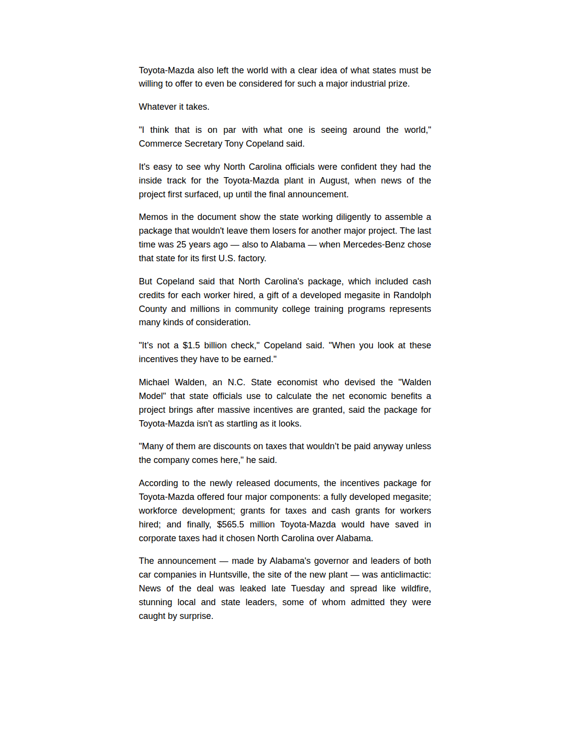Toyota-Mazda also left the world with a clear idea of what states must be willing to offer to even be considered for such a major industrial prize.
Whatever it takes.
"I think that is on par with what one is seeing around the world," Commerce Secretary Tony Copeland said.
It's easy to see why North Carolina officials were confident they had the inside track for the Toyota-Mazda plant in August, when news of the project first surfaced, up until the final announcement.
Memos in the document show the state working diligently to assemble a package that wouldn't leave them losers for another major project. The last time was 25 years ago — also to Alabama — when Mercedes-Benz chose that state for its first U.S. factory.
But Copeland said that North Carolina's package, which included cash credits for each worker hired, a gift of a developed megasite in Randolph County and millions in community college training programs represents many kinds of consideration.
"It’s not a $1.5 billion check," Copeland said. "When you look at these incentives they have to be earned."
Michael Walden, an N.C. State economist who devised the "Walden Model" that state officials use to calculate the net economic benefits a project brings after massive incentives are granted, said the package for Toyota-Mazda isn't as startling as it looks.
"Many of them are discounts on taxes that wouldn’t be paid anyway unless the company comes here," he said.
According to the newly released documents, the incentives package for Toyota-Mazda offered four major components: a fully developed megasite; workforce development; grants for taxes and cash grants for workers hired; and finally, $565.5 million Toyota-Mazda would have saved in corporate taxes had it chosen North Carolina over Alabama.
The announcement — made by Alabama's governor and leaders of both car companies in Huntsville, the site of the new plant — was anticlimactic: News of the deal was leaked late Tuesday and spread like wildfire, stunning local and state leaders, some of whom admitted they were caught by surprise.